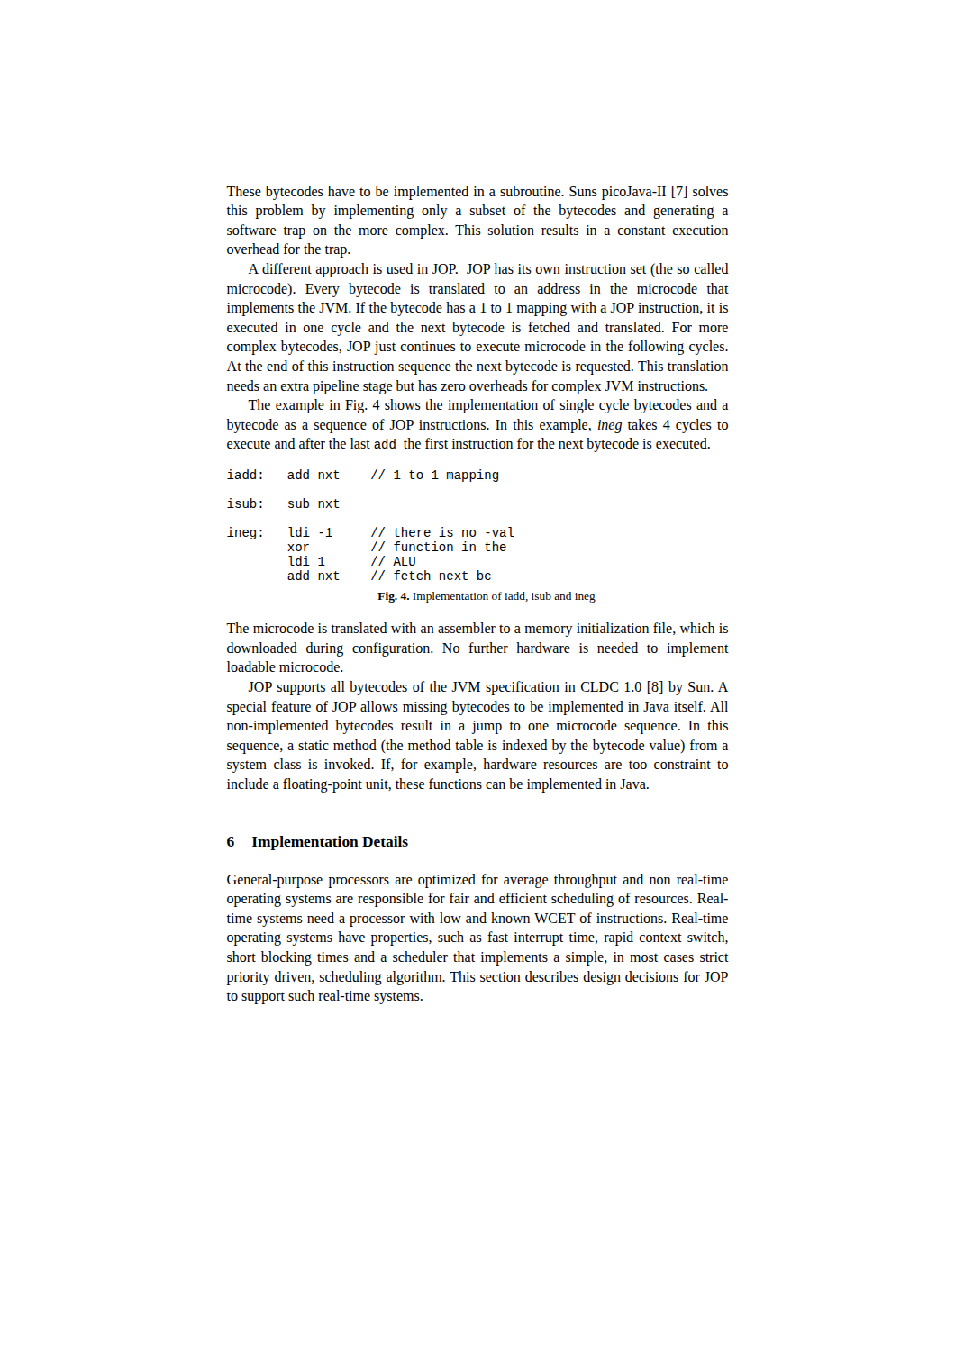These bytecodes have to be implemented in a subroutine. Suns picoJava-II [7] solves this problem by implementing only a subset of the bytecodes and generating a software trap on the more complex. This solution results in a constant execution overhead for the trap.
A different approach is used in JOP. JOP has its own instruction set (the so called microcode). Every bytecode is translated to an address in the microcode that implements the JVM. If the bytecode has a 1 to 1 mapping with a JOP instruction, it is executed in one cycle and the next bytecode is fetched and translated. For more complex bytecodes, JOP just continues to execute microcode in the following cycles. At the end of this instruction sequence the next bytecode is requested. This translation needs an extra pipeline stage but has zero overheads for complex JVM instructions.
The example in Fig. 4 shows the implementation of single cycle bytecodes and a bytecode as a sequence of JOP instructions. In this example, ineg takes 4 cycles to execute and after the last add the first instruction for the next bytecode is executed.
iadd:   add nxt    // 1 to 1 mapping

isub:   sub nxt

ineg:   ldi -1     // there is no -val
        xor        // function in the
        ldi 1      // ALU
        add nxt    // fetch next bc
Fig. 4. Implementation of iadd, isub and ineg
The microcode is translated with an assembler to a memory initialization file, which is downloaded during configuration. No further hardware is needed to implement loadable microcode.
JOP supports all bytecodes of the JVM specification in CLDC 1.0 [8] by Sun. A special feature of JOP allows missing bytecodes to be implemented in Java itself. All non-implemented bytecodes result in a jump to one microcode sequence. In this sequence, a static method (the method table is indexed by the bytecode value) from a system class is invoked. If, for example, hardware resources are too constraint to include a floating-point unit, these functions can be implemented in Java.
6 Implementation Details
General-purpose processors are optimized for average throughput and non real-time operating systems are responsible for fair and efficient scheduling of resources. Real-time systems need a processor with low and known WCET of instructions. Real-time operating systems have properties, such as fast interrupt time, rapid context switch, short blocking times and a scheduler that implements a simple, in most cases strict priority driven, scheduling algorithm. This section describes design decisions for JOP to support such real-time systems.